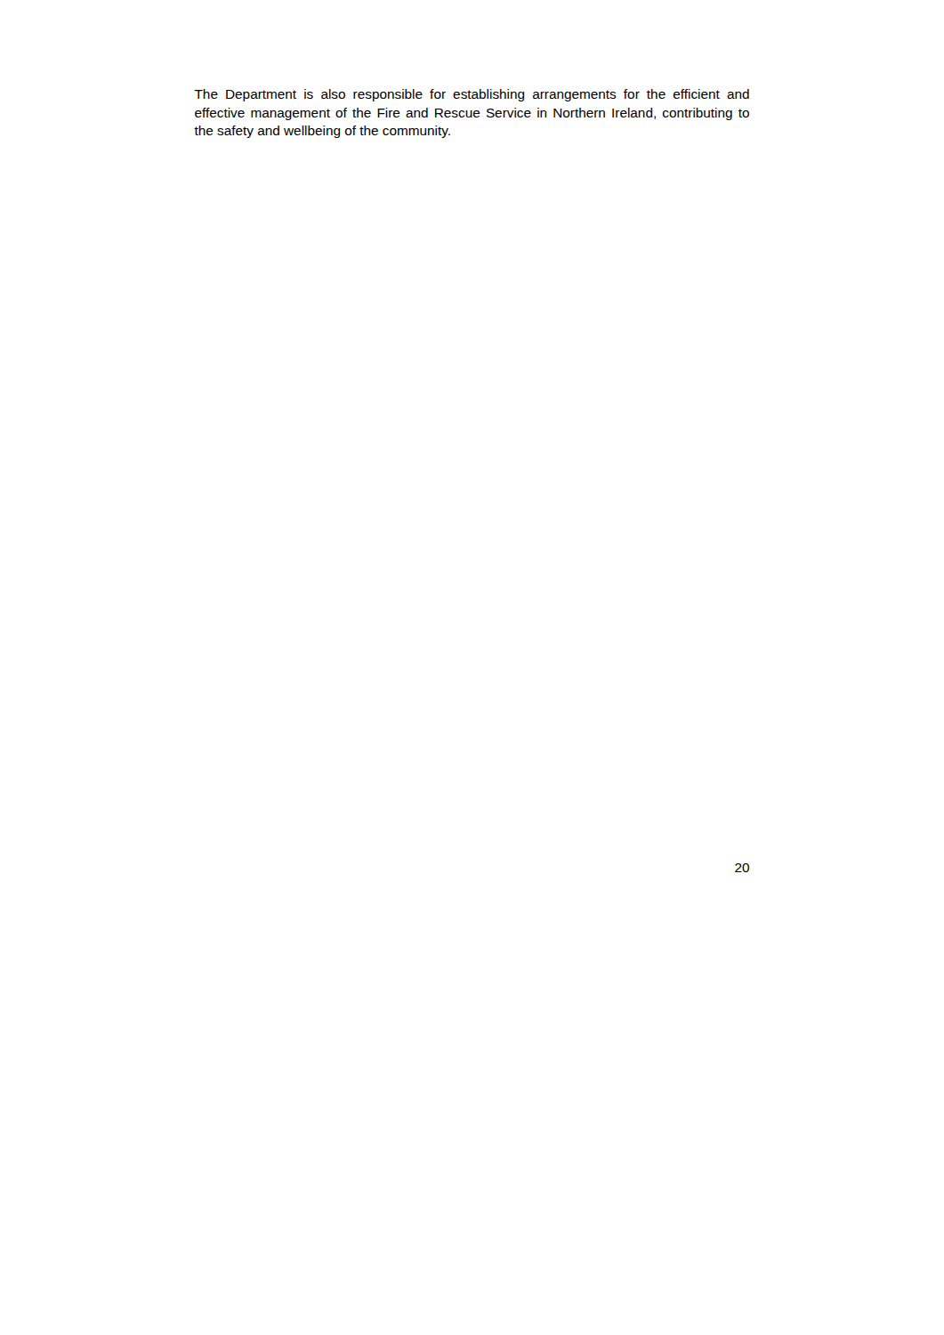The Department is also responsible for establishing arrangements for the efficient and effective management of the Fire and Rescue Service in Northern Ireland, contributing to the safety and wellbeing of the community.
20